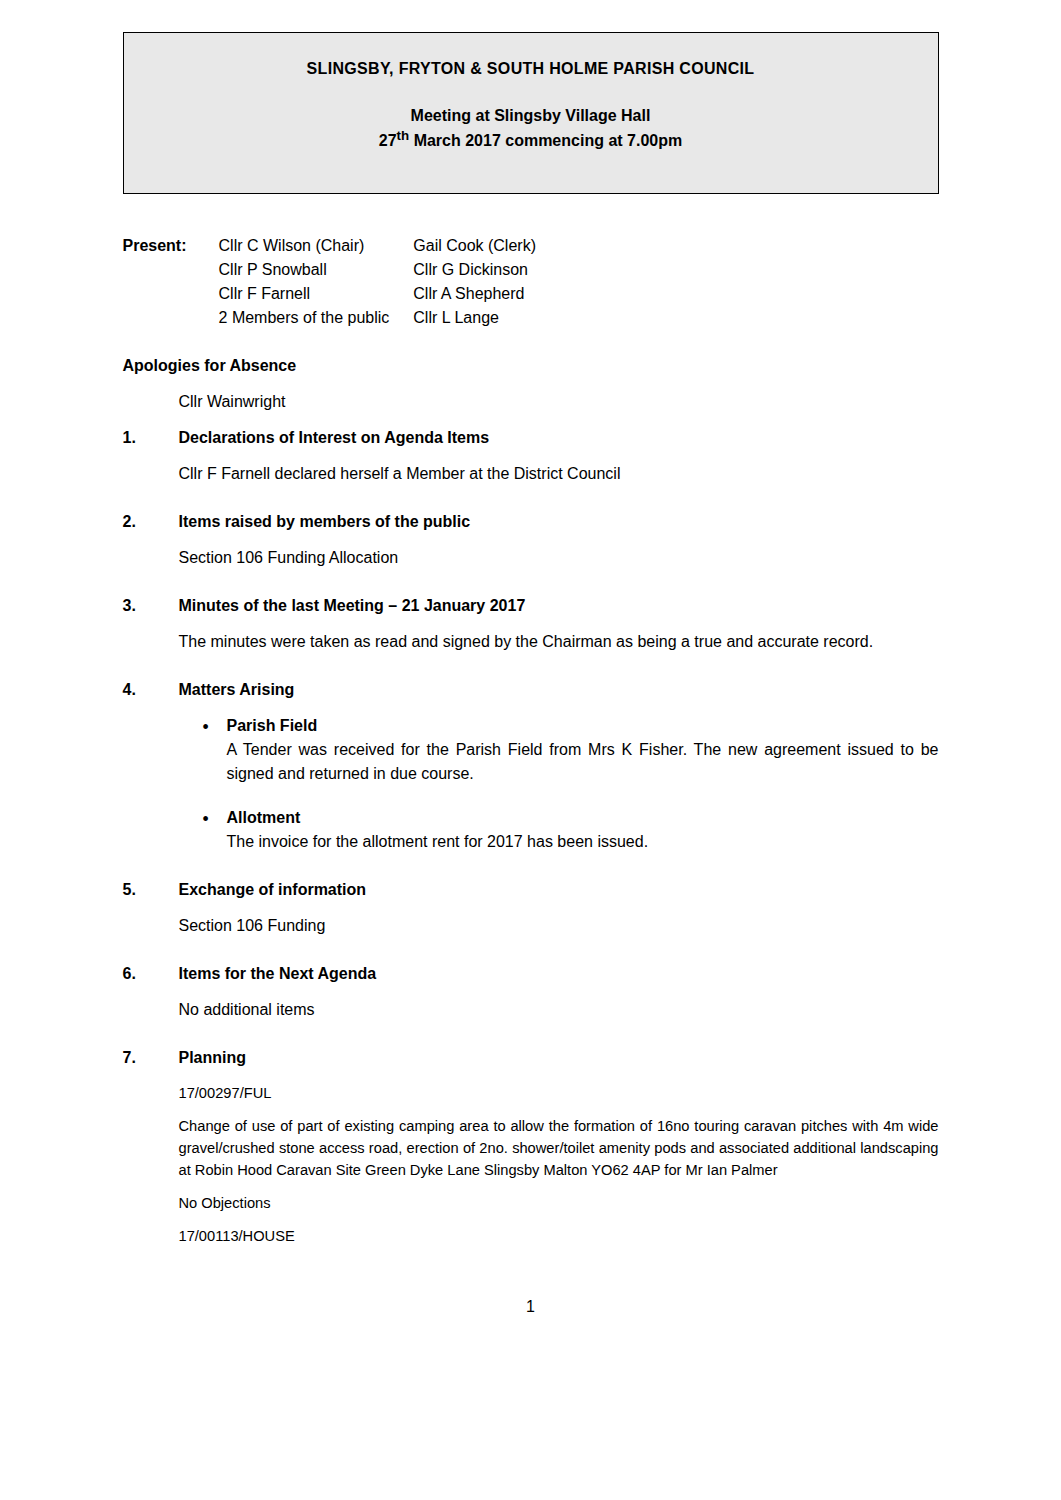SLINGSBY, FRYTON & SOUTH HOLME PARISH COUNCIL
Meeting at Slingsby Village Hall
27th March 2017 commencing at 7.00pm
| Present: | Cllr C Wilson (Chair) | Gail Cook (Clerk) |
| | Cllr P Snowball | Cllr G Dickinson |
| | Cllr F Farnell | Cllr A Shepherd |
| | 2 Members of the public | Cllr L Lange |
Apologies for Absence
Cllr Wainwright
1. Declarations of Interest on Agenda Items
Cllr F Farnell declared herself a Member at the District Council
2. Items raised by members of the public
Section 106 Funding Allocation
3. Minutes of the last Meeting – 21 January 2017
The minutes were taken as read and signed by the Chairman as being a true and accurate record.
4. Matters Arising
Parish Field
A Tender was received for the Parish Field from Mrs K Fisher. The new agreement issued to be signed and returned in due course.
Allotment
The invoice for the allotment rent for 2017 has been issued.
5. Exchange of information
Section 106 Funding
6. Items for the Next Agenda
No additional items
7. Planning
17/00297/FUL
Change of use of part of existing camping area to allow the formation of 16no touring caravan pitches with 4m wide gravel/crushed stone access road, erection of 2no. shower/toilet amenity pods and associated additional landscaping at Robin Hood Caravan Site Green Dyke Lane Slingsby Malton YO62 4AP for Mr Ian Palmer
No Objections
17/00113/HOUSE
1